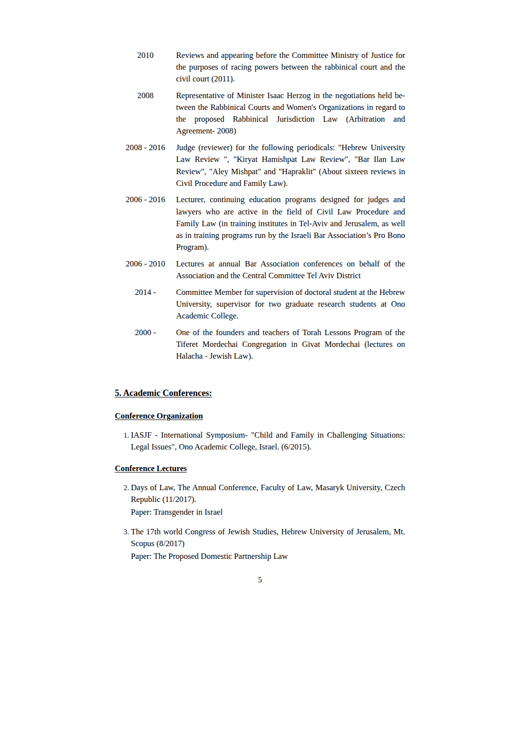| 2010 | Reviews and appearing before the Committee Ministry of Justice for the purposes of racing powers between the rabbinical court and the civil court (2011). |
| 2008 | Representative of Minister Isaac Herzog in the negotiations held between the Rabbinical Courts and Women's Organizations in regard to the proposed Rabbinical Jurisdiction Law (Arbitration and Agreement- 2008) |
| 2008 - 2016 | Judge (reviewer) for the following periodicals: "Hebrew University Law Review ", "Kiryat Hamishpat Law Review", "Bar Ilan Law Review", "Aley Mishpat" and "Hapraklit" (About sixteen reviews in Civil Procedure and Family Law). |
| 2006 - 2016 | Lecturer, continuing education programs designed for judges and lawyers who are active in the field of Civil Law Procedure and Family Law (in training institutes in Tel-Aviv and Jerusalem, as well as in training programs run by the Israeli Bar Association’s Pro Bono Program). |
| 2006 - 2010 | Lectures at annual Bar Association conferences on behalf of the Association and the Central Committee Tel Aviv District |
| 2014 - | Committee Member for supervision of doctoral student at the Hebrew University, supervisor for two graduate research students at Ono Academic College. |
| 2000 - | One of the founders and teachers of Torah Lessons Program of the Tiferet Mordechai Congregation in Givat Mordechai (lectures on Halacha - Jewish Law). |
5. Academic Conferences:
Conference Organization
IASJF - International Symposium- "Child and Family in Challenging Situations: Legal Issues", Ono Academic College, Israel. (6/2015).
Conference Lectures
Days of Law, The Annual Conference, Faculty of Law, Masaryk University, Czech Republic (11/2017). Paper: Transgender in Israel
The 17th world Congress of Jewish Studies, Hebrew University of Jerusalem, Mt. Scopus (8/2017) Paper: The Proposed Domestic Partnership Law
5